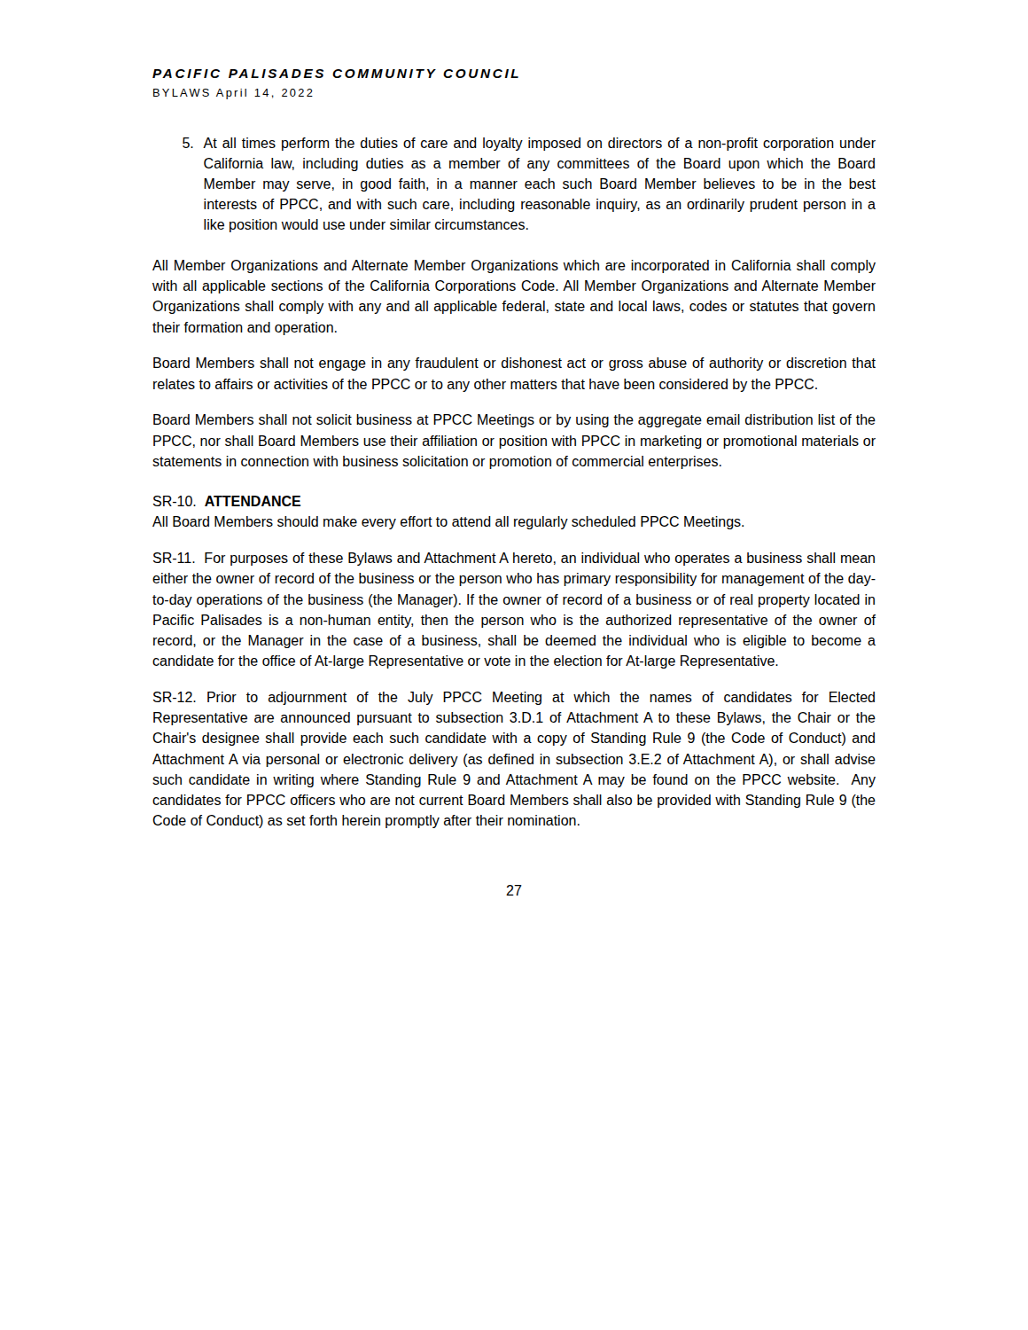PACIFIC PALISADES COMMUNITY COUNCIL
BYLAWS April 14, 2022
At all times perform the duties of care and loyalty imposed on directors of a non-profit corporation under California law, including duties as a member of any committees of the Board upon which the Board Member may serve, in good faith, in a manner each such Board Member believes to be in the best interests of PPCC, and with such care, including reasonable inquiry, as an ordinarily prudent person in a like position would use under similar circumstances.
All Member Organizations and Alternate Member Organizations which are incorporated in California shall comply with all applicable sections of the California Corporations Code. All Member Organizations and Alternate Member Organizations shall comply with any and all applicable federal, state and local laws, codes or statutes that govern their formation and operation.
Board Members shall not engage in any fraudulent or dishonest act or gross abuse of authority or discretion that relates to affairs or activities of the PPCC or to any other matters that have been considered by the PPCC.
Board Members shall not solicit business at PPCC Meetings or by using the aggregate email distribution list of the PPCC, nor shall Board Members use their affiliation or position with PPCC in marketing or promotional materials or statements in connection with business solicitation or promotion of commercial enterprises.
SR-10. ATTENDANCE
All Board Members should make every effort to attend all regularly scheduled PPCC Meetings.
SR-11. For purposes of these Bylaws and Attachment A hereto, an individual who operates a business shall mean either the owner of record of the business or the person who has primary responsibility for management of the day-to-day operations of the business (the Manager). If the owner of record of a business or of real property located in Pacific Palisades is a non-human entity, then the person who is the authorized representative of the owner of record, or the Manager in the case of a business, shall be deemed the individual who is eligible to become a candidate for the office of At-large Representative or vote in the election for At-large Representative.
SR-12. Prior to adjournment of the July PPCC Meeting at which the names of candidates for Elected Representative are announced pursuant to subsection 3.D.1 of Attachment A to these Bylaws, the Chair or the Chair's designee shall provide each such candidate with a copy of Standing Rule 9 (the Code of Conduct) and Attachment A via personal or electronic delivery (as defined in subsection 3.E.2 of Attachment A), or shall advise such candidate in writing where Standing Rule 9 and Attachment A may be found on the PPCC website. Any candidates for PPCC officers who are not current Board Members shall also be provided with Standing Rule 9 (the Code of Conduct) as set forth herein promptly after their nomination.
27